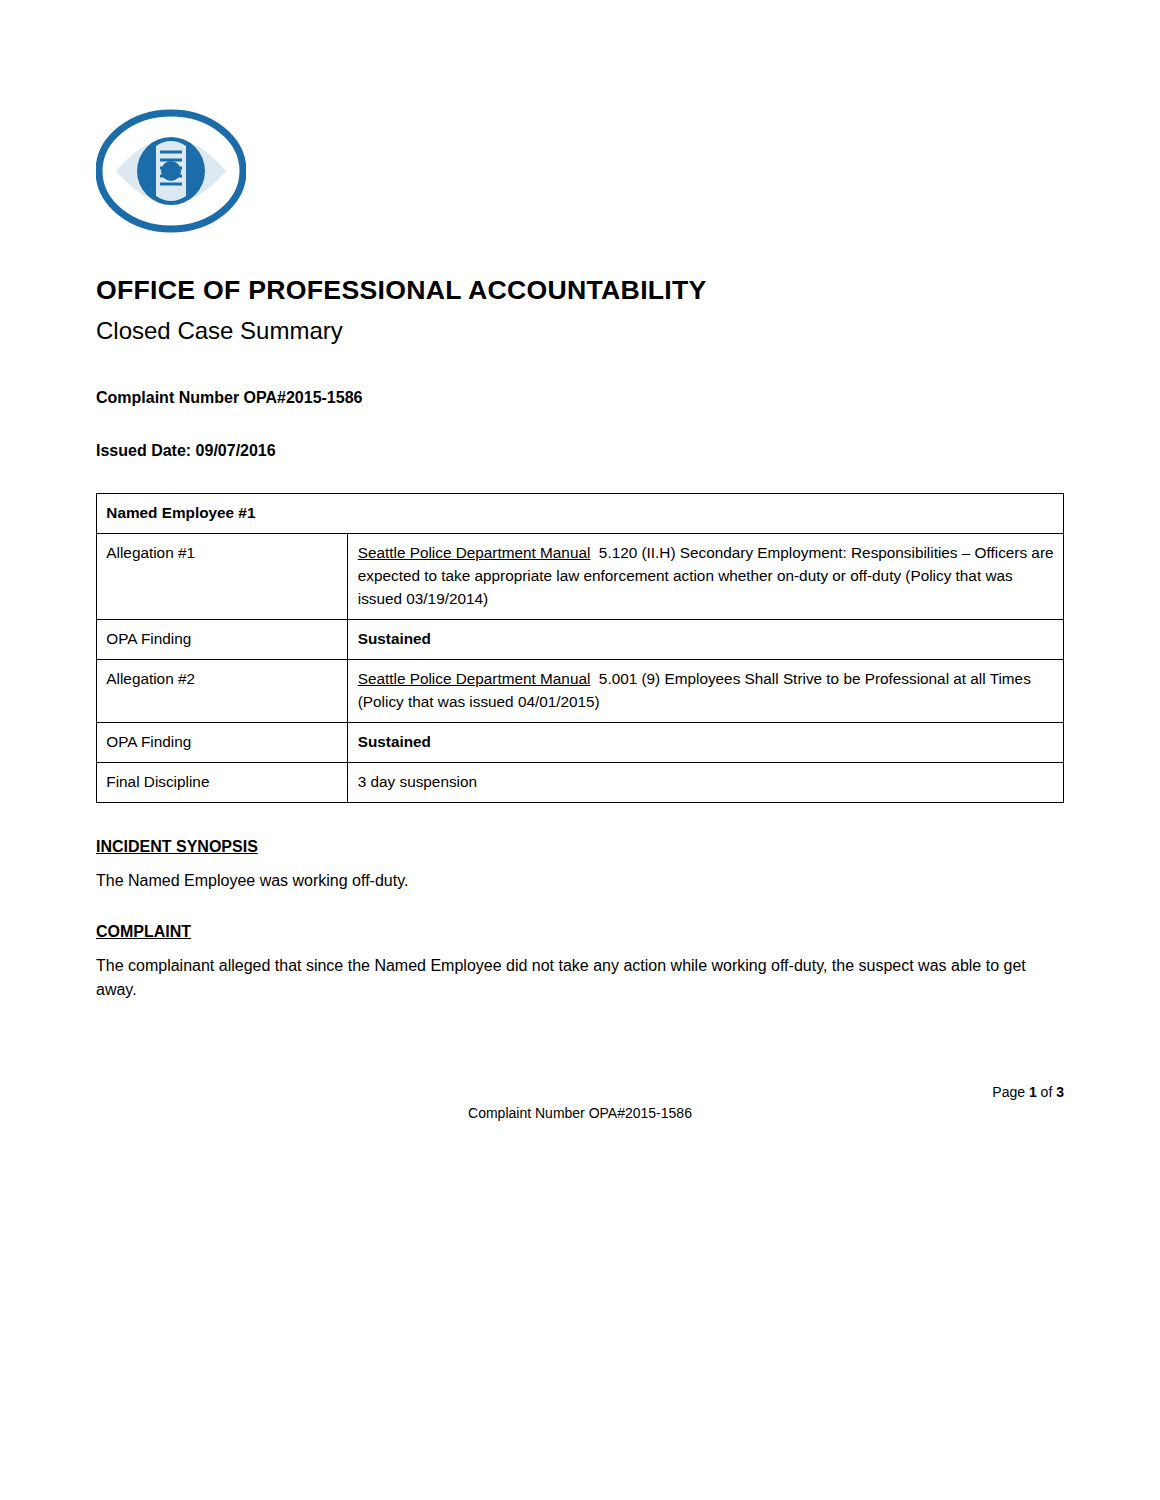OFFICE OF PROFESSIONAL ACCOUNTABILITY
Closed Case Summary
Complaint Number OPA#2015-1586
Issued Date: 09/07/2016
| Named Employee #1 |
| Allegation #1 | Seattle Police Department Manual 5.120 (II.H) Secondary Employment: Responsibilities – Officers are expected to take appropriate law enforcement action whether on-duty or off-duty (Policy that was issued 03/19/2014) |
| OPA Finding | Sustained |
| Allegation #2 | Seattle Police Department Manual 5.001 (9) Employees Shall Strive to be Professional at all Times (Policy that was issued 04/01/2015) |
| OPA Finding | Sustained |
| Final Discipline | 3 day suspension |
INCIDENT SYNOPSIS
The Named Employee was working off-duty.
COMPLAINT
The complainant alleged that since the Named Employee did not take any action while working off-duty, the suspect was able to get away.
Page 1 of 3
Complaint Number OPA#2015-1586